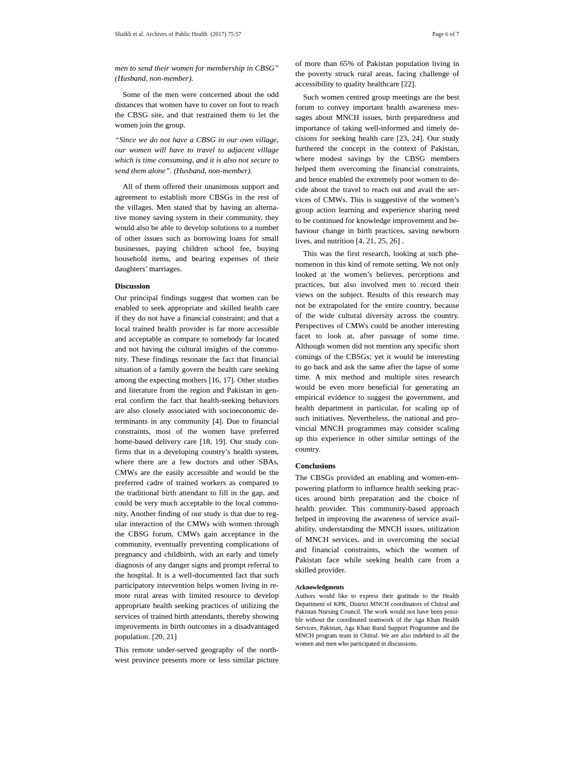Shaikh et al. Archives of Public Health (2017) 75:57
Page 6 of 7
men to send their women for membership in CBSG” (Husband, non-member).
Some of the men were concerned about the odd distances that women have to cover on foot to reach the CBSG site, and that restrained them to let the women join the group.
“Since we do not have a CBSG in our own village, our women will have to travel to adjacent village which is time consuming, and it is also not secure to send them alone”. (Husband, non-member).
All of them offered their unanimous support and agreement to establish more CBSGs in the rest of the villages. Men stated that by having an alternative money saving system in their community, they would also be able to develop solutions to a number of other issues such as borrowing loans for small businesses, paying children school fee, buying household items, and bearing expenses of their daughters’ marriages.
Discussion
Our principal findings suggest that women can be enabled to seek appropriate and skilled health care if they do not have a financial constraint; and that a local trained health provider is far more accessible and acceptable as compare to somebody far located and not having the cultural insights of the community. These findings resonate the fact that financial situation of a family govern the health care seeking among the expecting mothers [16, 17]. Other studies and literature from the region and Pakistan in general confirm the fact that health-seeking behaviors are also closely associated with socioeconomic determinants in any community [4]. Due to financial constraints, most of the women have preferred home-based delivery care [18, 19]. Our study confirms that in a developing country’s health system, where there are a few doctors and other SBAs, CMWs are the easily accessible and would be the preferred cadre of trained workers as compared to the traditional birth attendant to fill in the gap, and could be very much acceptable to the local community. Another finding of our study is that due to regular interaction of the CMWs with women through the CBSG forum, CMWs gain acceptance in the community, eventually preventing complications of pregnancy and childbirth, with an early and timely diagnosis of any danger signs and prompt referral to the hospital. It is a well-documented fact that such participatory intervention helps women living in remote rural areas with limited resource to develop appropriate health seeking practices of utilizing the services of trained birth attendants, thereby showing improvements in birth outcomes in a disadvantaged population. [20, 21]
This remote under-served geography of the north-west province presents more or less similar picture of more than 65% of Pakistan population living in the poverty struck rural areas, facing challenge of accessibility to quality healthcare [22].
Such women centred group meetings are the best forum to convey important health awareness messages about MNCH issues, birth preparedness and importance of taking well-informed and timely decisions for seeking health care [23, 24]. Our study furthered the concept in the context of Pakistan, where modest savings by the CBSG members helped them overcoming the financial constraints, and hence enabled the extremely poor women to decide about the travel to reach out and avail the services of CMWs. This is suggestive of the women’s group action learning and experience sharing need to be continued for knowledge improvement and behaviour change in birth practices, saving newborn lives, and nutrition [4, 21, 25, 26] .
This was the first research, looking at such phenomenon in this kind of remote setting. We not only looked at the women’s believes, perceptions and practices, but also involved men to record their views on the subject. Results of this research may not be extrapolated for the entire country, because of the wide cultural diversity across the country. Perspectives of CMWs could be another interesting facet to look at, after passage of some time. Although women did not mention any specific short comings of the CBSGs; yet it would be interesting to go back and ask the same after the lapse of some time. A mix method and multiple sites research would be even more beneficial for generating an empirical evidence to suggest the government, and health department in particular, for scaling up of such initiatives. Nevertheless, the national and provincial MNCH programmes may consider scaling up this experience in other similar settings of the country.
Conclusions
The CBSGs provided an enabling and women-empowering platform to influence health seeking practices around birth preparation and the choice of health provider. This community-based approach helped in improving the awareness of service availability, understanding the MNCH issues, utilization of MNCH services, and in overcoming the social and financial constraints, which the women of Pakistan face while seeking health care from a skilled provider.
Acknowledgments
Authors would like to express their gratitude to the Health Department of KPK, District MNCH coordinators of Chitral and Pakistan Nursing Council. The work would not have been possible without the coordinated teamwork of the Aga Khan Health Services, Pakistan, Aga Khan Rural Support Programme and the MNCH program team in Chitral. We are also indebted to all the women and men who participated in discussions.